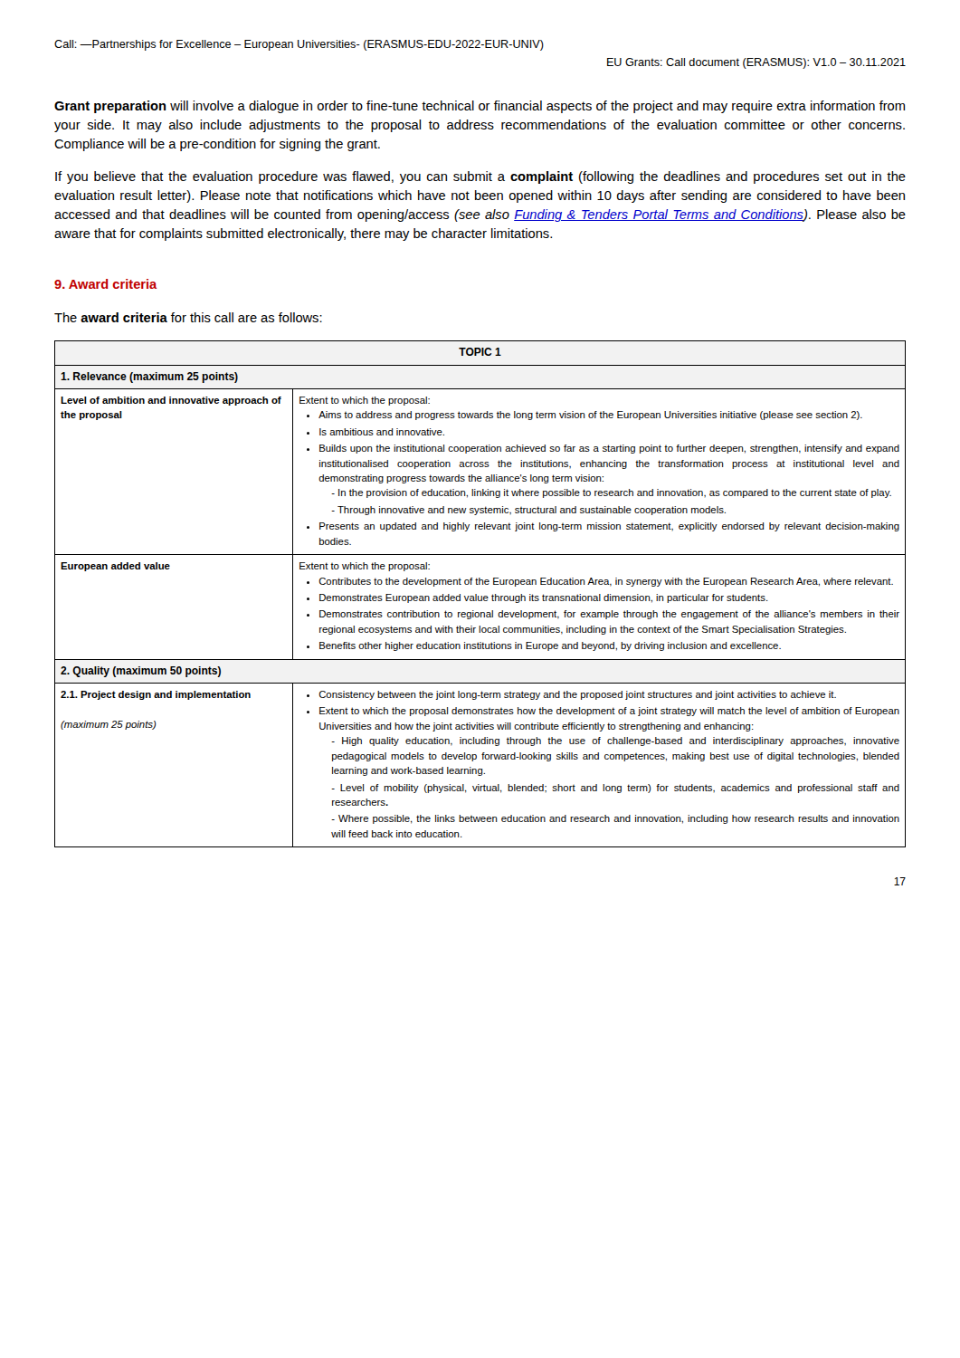Call: —Partnerships for Excellence – European Universities- (ERASMUS-EDU-2022-EUR-UNIV)
EU Grants: Call document (ERASMUS): V1.0 – 30.11.2021
Grant preparation will involve a dialogue in order to fine-tune technical or financial aspects of the project and may require extra information from your side. It may also include adjustments to the proposal to address recommendations of the evaluation committee or other concerns. Compliance will be a pre-condition for signing the grant.
If you believe that the evaluation procedure was flawed, you can submit a complaint (following the deadlines and procedures set out in the evaluation result letter). Please note that notifications which have not been opened within 10 days after sending are considered to have been accessed and that deadlines will be counted from opening/access (see also Funding & Tenders Portal Terms and Conditions). Please also be aware that for complaints submitted electronically, there may be character limitations.
9. Award criteria
The award criteria for this call are as follows:
| TOPIC 1 |
| 1. Relevance (maximum 25 points) |
| Level of ambition and innovative approach of the proposal | Extent to which the proposal: Aims to address and progress towards the long term vision of the European Universities initiative (please see section 2). Is ambitious and innovative. Builds upon the institutional cooperation achieved so far as a starting point to further deepen, strengthen, intensify and expand institutionalised cooperation across the institutions, enhancing the transformation process at institutional level and demonstrating progress towards the alliance's long term vision: In the provision of education, linking it where possible to research and innovation, as compared to the current state of play. Through innovative and new systemic, structural and sustainable cooperation models. Presents an updated and highly relevant joint long-term mission statement, explicitly endorsed by relevant decision-making bodies. |
| European added value | Extent to which the proposal: Contributes to the development of the European Education Area, in synergy with the European Research Area, where relevant. Demonstrates European added value through its transnational dimension, in particular for students. Demonstrates contribution to regional development, for example through the engagement of the alliance's members in their regional ecosystems and with their local communities, including in the context of the Smart Specialisation Strategies. Benefits other higher education institutions in Europe and beyond, by driving inclusion and excellence. |
| 2. Quality (maximum 50 points) |
| 2.1. Project design and implementation (maximum 25 points) | Consistency between the joint long-term strategy and the proposed joint structures and joint activities to achieve it. Extent to which the proposal demonstrates how the development of a joint strategy will match the level of ambition of European Universities and how the joint activities will contribute efficiently to strengthening and enhancing: High quality education, including through the use of challenge-based and interdisciplinary approaches, innovative pedagogical models to develop forward-looking skills and competences, making best use of digital technologies, blended learning and work-based learning. Level of mobility (physical, virtual, blended; short and long term) for students, academics and professional staff and researchers . Where possible, the links between education and research and innovation, including how research results and innovation will feed back into education. |
17